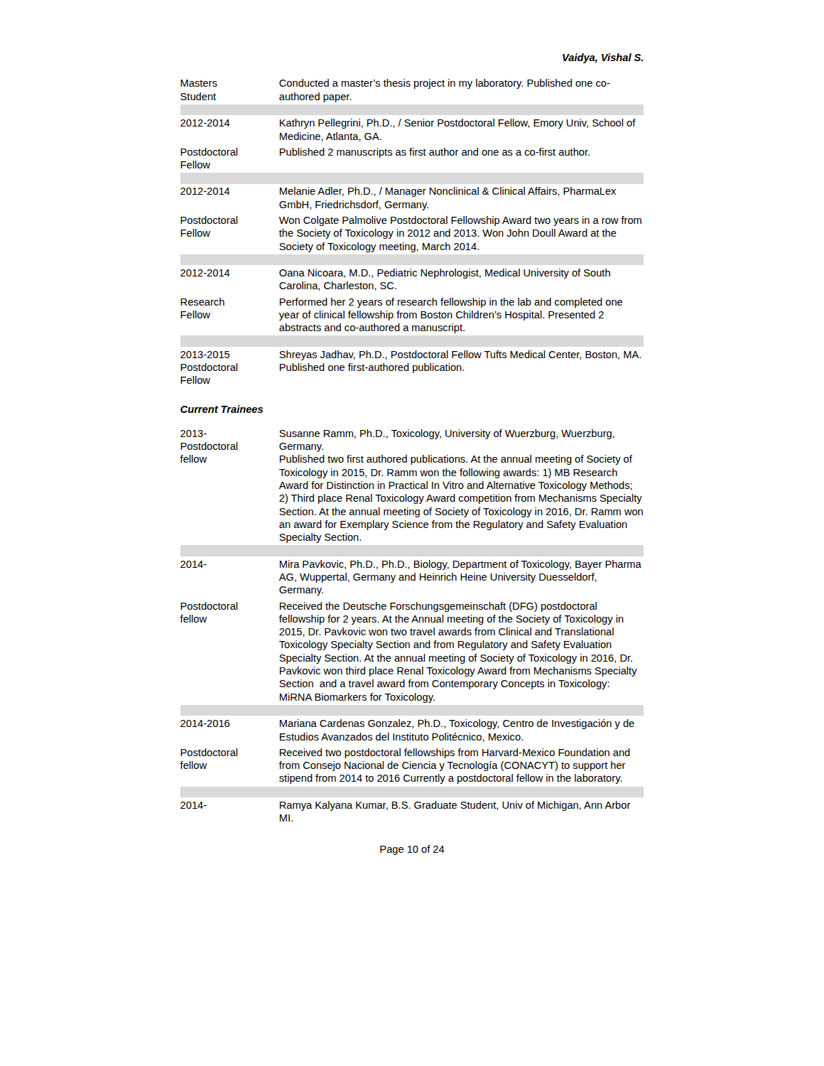Vaidya, Vishal S.
| Masters Student | Conducted a master’s thesis project in my laboratory. Published one co-authored paper. |
| 2012-2014 | Kathryn Pellegrini, Ph.D., / Senior Postdoctoral Fellow, Emory Univ, School of Medicine, Atlanta, GA. |
| Postdoctoral Fellow | Published 2 manuscripts as first author and one as a co-first author. |
| 2012-2014 | Melanie Adler, Ph.D., / Manager Nonclinical & Clinical Affairs, PharmaLex GmbH, Friedrichsdorf, Germany. |
| Postdoctoral Fellow | Won Colgate Palmolive Postdoctoral Fellowship Award two years in a row from the Society of Toxicology in 2012 and 2013. Won John Doull Award at the Society of Toxicology meeting, March 2014. |
| 2012-2014 | Oana Nicoara, M.D., Pediatric Nephrologist, Medical University of South Carolina, Charleston, SC. |
| Research Fellow | Performed her 2 years of research fellowship in the lab and completed one year of clinical fellowship from Boston Children’s Hospital. Presented 2 abstracts and co-authored a manuscript. |
| 2013-2015 Postdoctoral Fellow | Shreyas Jadhav, Ph.D., Postdoctoral Fellow Tufts Medical Center, Boston, MA. Published one first-authored publication. |
Current Trainees
| 2013- Postdoctoral fellow | Susanne Ramm, Ph.D., Toxicology, University of Wuerzburg, Wuerzburg, Germany. Published two first authored publications. At the annual meeting of Society of Toxicology in 2015, Dr. Ramm won the following awards: 1) MB Research Award for Distinction in Practical In Vitro and Alternative Toxicology Methods; 2) Third place Renal Toxicology Award competition from Mechanisms Specialty Section. At the annual meeting of Society of Toxicology in 2016, Dr. Ramm won an award for Exemplary Science from the Regulatory and Safety Evaluation Specialty Section. |
| 2014- | Mira Pavkovic, Ph.D., Ph.D., Biology, Department of Toxicology, Bayer Pharma AG, Wuppertal, Germany and Heinrich Heine University Duesseldorf, Germany. |
| Postdoctoral fellow | Received the Deutsche Forschungsgemeinschaft (DFG) postdoctoral fellowship for 2 years. At the Annual meeting of the Society of Toxicology in 2015, Dr. Pavkovic won two travel awards from Clinical and Translational Toxicology Specialty Section and from Regulatory and Safety Evaluation Specialty Section. At the annual meeting of Society of Toxicology in 2016, Dr. Pavkovic won third place Renal Toxicology Award from Mechanisms Specialty Section and a travel award from Contemporary Concepts in Toxicology: MiRNA Biomarkers for Toxicology. |
| 2014-2016 | Mariana Cardenas Gonzalez, Ph.D., Toxicology, Centro de Investigación y de Estudios Avanzados del Instituto Politécnico, Mexico. |
| Postdoctoral fellow | Received two postdoctoral fellowships from Harvard-Mexico Foundation and from Consejo Nacional de Ciencia y Tecnología (CONACYT) to support her stipend from 2014 to 2016 Currently a postdoctoral fellow in the laboratory. |
| 2014- | Ramya Kalyana Kumar, B.S. Graduate Student, Univ of Michigan, Ann Arbor MI. |
Page 10 of 24